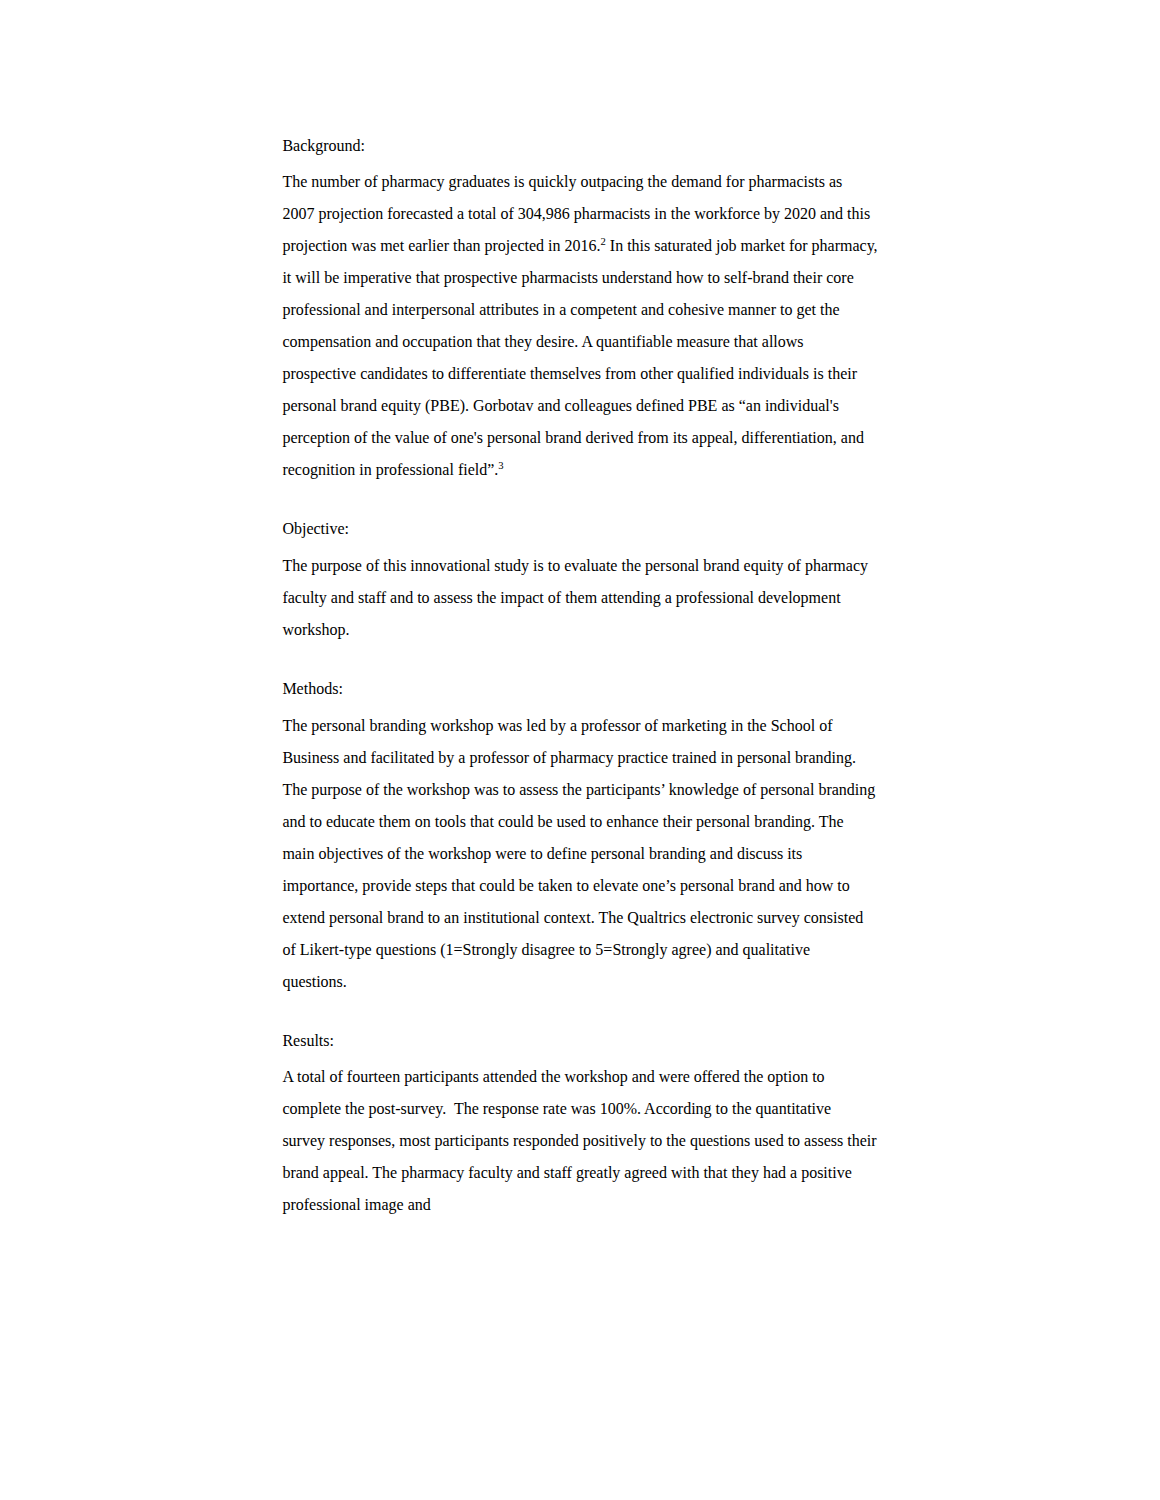Background:
The number of pharmacy graduates is quickly outpacing the demand for pharmacists as 2007 projection forecasted a total of 304,986 pharmacists in the workforce by 2020 and this projection was met earlier than projected in 2016.2 In this saturated job market for pharmacy, it will be imperative that prospective pharmacists understand how to self-brand their core professional and interpersonal attributes in a competent and cohesive manner to get the compensation and occupation that they desire. A quantifiable measure that allows prospective candidates to differentiate themselves from other qualified individuals is their personal brand equity (PBE). Gorbotav and colleagues defined PBE as “an individual's perception of the value of one's personal brand derived from its appeal, differentiation, and recognition in professional field”.3
Objective:
The purpose of this innovational study is to evaluate the personal brand equity of pharmacy faculty and staff and to assess the impact of them attending a professional development workshop.
Methods:
The personal branding workshop was led by a professor of marketing in the School of Business and facilitated by a professor of pharmacy practice trained in personal branding. The purpose of the workshop was to assess the participants’ knowledge of personal branding and to educate them on tools that could be used to enhance their personal branding. The main objectives of the workshop were to define personal branding and discuss its importance, provide steps that could be taken to elevate one’s personal brand and how to extend personal brand to an institutional context. The Qualtrics electronic survey consisted of Likert-type questions (1=Strongly disagree to 5=Strongly agree) and qualitative questions.
Results:
A total of fourteen participants attended the workshop and were offered the option to complete the post-survey. The response rate was 100%. According to the quantitative survey responses, most participants responded positively to the questions used to assess their brand appeal. The pharmacy faculty and staff greatly agreed with that they had a positive professional image and